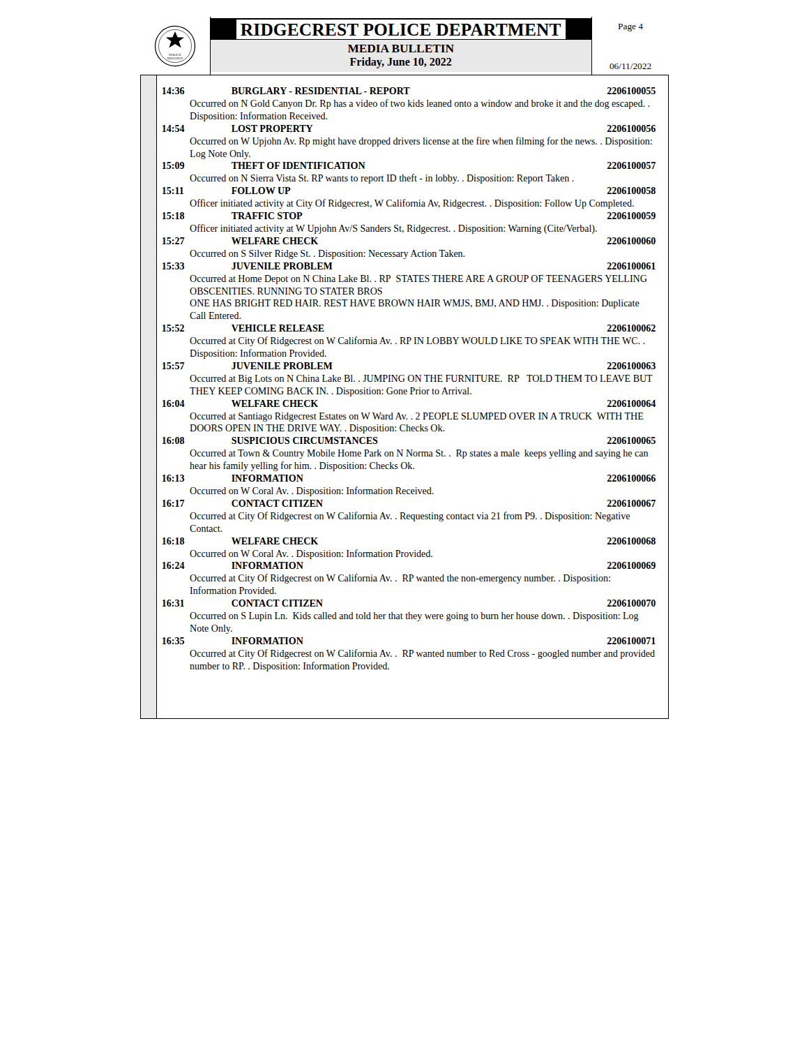POLICE RIDGECREST
RIDGECREST POLICE DEPARTMENT
MEDIA BULLETIN
Friday, June 10, 2022
Page 4
06/11/2022
14:36 BURGLARY - RESIDENTIAL - REPORT 2206100055
Occurred on N Gold Canyon Dr. Rp has a video of two kids leaned onto a window and broke it and the dog escaped. . Disposition: Information Received.
14:54 LOST PROPERTY 2206100056
Occurred on W Upjohn Av. Rp might have dropped drivers license at the fire when filming for the news. . Disposition: Log Note Only.
15:09 THEFT OF IDENTIFICATION 2206100057
Occurred on N Sierra Vista St. RP wants to report ID theft - in lobby. . Disposition: Report Taken .
15:11 FOLLOW UP 2206100058
Officer initiated activity at City Of Ridgecrest, W California Av, Ridgecrest. . Disposition: Follow Up Completed.
15:18 TRAFFIC STOP 2206100059
Officer initiated activity at W Upjohn Av/S Sanders St, Ridgecrest. . Disposition: Warning (Cite/Verbal).
15:27 WELFARE CHECK 2206100060
Occurred on S Silver Ridge St. . Disposition: Necessary Action Taken.
15:33 JUVENILE PROBLEM 2206100061
Occurred at Home Depot on N China Lake Bl. . RP STATES THERE ARE A GROUP OF TEENAGERS YELLING OBSCENITIES. RUNNING TO STATER BROS
ONE HAS BRIGHT RED HAIR. REST HAVE BROWN HAIR WMJS, BMJ, AND HMJ. . Disposition: Duplicate Call Entered.
15:52 VEHICLE RELEASE 2206100062
Occurred at City Of Ridgecrest on W California Av. . RP IN LOBBY WOULD LIKE TO SPEAK WITH THE WC. . Disposition: Information Provided.
15:57 JUVENILE PROBLEM 2206100063
Occurred at Big Lots on N China Lake Bl. . JUMPING ON THE FURNITURE. RP TOLD THEM TO LEAVE BUT THEY KEEP COMING BACK IN. . Disposition: Gone Prior to Arrival.
16:04 WELFARE CHECK 2206100064
Occurred at Santiago Ridgecrest Estates on W Ward Av. . 2 PEOPLE SLUMPED OVER IN A TRUCK WITH THE DOORS OPEN IN THE DRIVE WAY. . Disposition: Checks Ok.
16:08 SUSPICIOUS CIRCUMSTANCES 2206100065
Occurred at Town & Country Mobile Home Park on N Norma St. . Rp states a male keeps yelling and saying he can hear his family yelling for him. . Disposition: Checks Ok.
16:13 INFORMATION 2206100066
Occurred on W Coral Av. . Disposition: Information Received.
16:17 CONTACT CITIZEN 2206100067
Occurred at City Of Ridgecrest on W California Av. . Requesting contact via 21 from P9. . Disposition: Negative Contact.
16:18 WELFARE CHECK 2206100068
Occurred on W Coral Av. . Disposition: Information Provided.
16:24 INFORMATION 2206100069
Occurred at City Of Ridgecrest on W California Av. . RP wanted the non-emergency number. . Disposition: Information Provided.
16:31 CONTACT CITIZEN 2206100070
Occurred on S Lupin Ln. Kids called and told her that they were going to burn her house down. . Disposition: Log Note Only.
16:35 INFORMATION 2206100071
Occurred at City Of Ridgecrest on W California Av. . RP wanted number to Red Cross - googled number and provided number to RP. . Disposition: Information Provided.